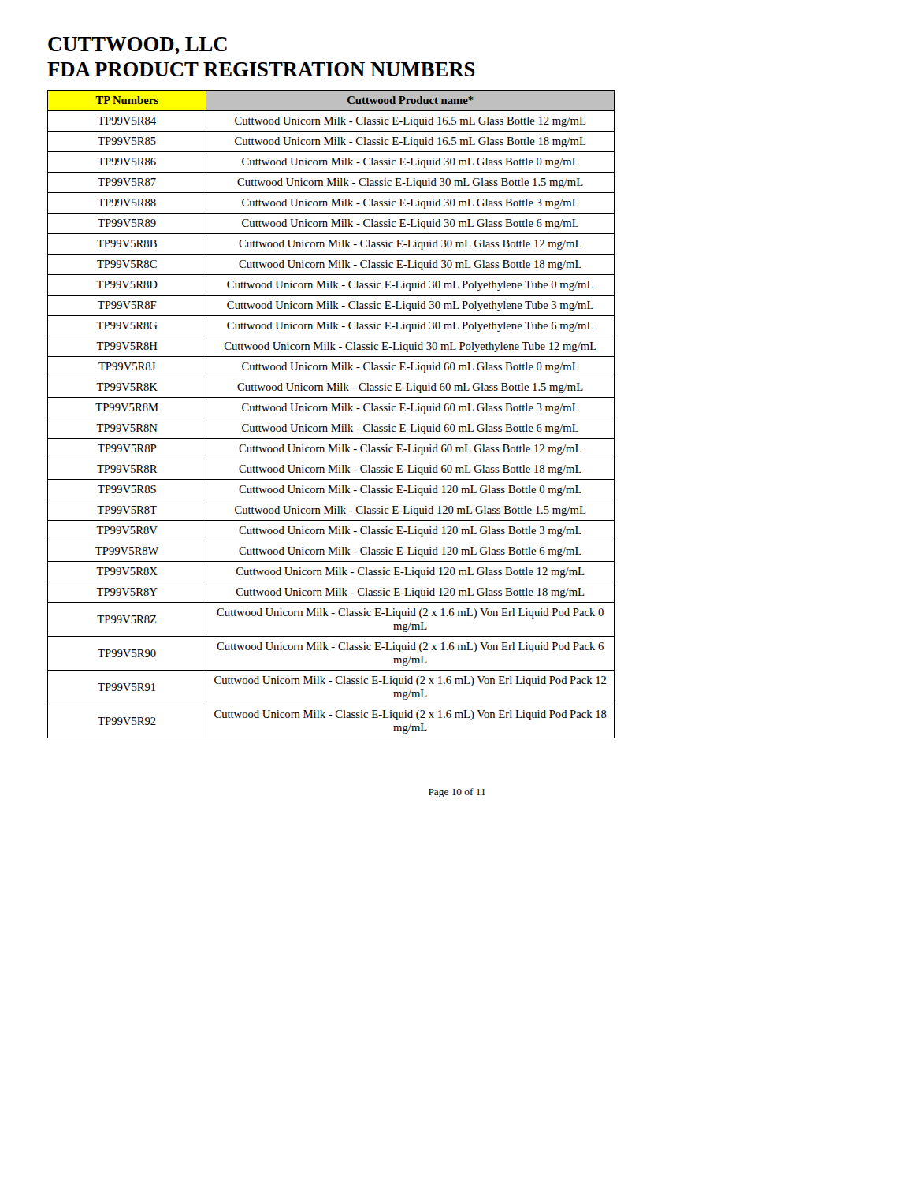CUTTWOOD, LLC
FDA PRODUCT REGISTRATION NUMBERS
| TP Numbers | Cuttwood Product name* |
| --- | --- |
| TP99V5R84 | Cuttwood Unicorn Milk - Classic E-Liquid 16.5 mL Glass Bottle 12 mg/mL |
| TP99V5R85 | Cuttwood Unicorn Milk - Classic E-Liquid 16.5 mL Glass Bottle 18 mg/mL |
| TP99V5R86 | Cuttwood Unicorn Milk - Classic E-Liquid 30 mL Glass Bottle 0 mg/mL |
| TP99V5R87 | Cuttwood Unicorn Milk - Classic E-Liquid 30 mL Glass Bottle 1.5 mg/mL |
| TP99V5R88 | Cuttwood Unicorn Milk - Classic E-Liquid 30 mL Glass Bottle 3 mg/mL |
| TP99V5R89 | Cuttwood Unicorn Milk - Classic E-Liquid 30 mL Glass Bottle 6 mg/mL |
| TP99V5R8B | Cuttwood Unicorn Milk - Classic E-Liquid 30 mL Glass Bottle 12 mg/mL |
| TP99V5R8C | Cuttwood Unicorn Milk - Classic E-Liquid 30 mL Glass Bottle 18 mg/mL |
| TP99V5R8D | Cuttwood Unicorn Milk - Classic E-Liquid 30 mL Polyethylene Tube 0 mg/mL |
| TP99V5R8F | Cuttwood Unicorn Milk - Classic E-Liquid 30 mL Polyethylene Tube 3 mg/mL |
| TP99V5R8G | Cuttwood Unicorn Milk - Classic E-Liquid 30 mL Polyethylene Tube 6 mg/mL |
| TP99V5R8H | Cuttwood Unicorn Milk - Classic E-Liquid 30 mL Polyethylene Tube 12 mg/mL |
| TP99V5R8J | Cuttwood Unicorn Milk - Classic E-Liquid 60 mL Glass Bottle 0 mg/mL |
| TP99V5R8K | Cuttwood Unicorn Milk - Classic E-Liquid 60 mL Glass Bottle 1.5 mg/mL |
| TP99V5R8M | Cuttwood Unicorn Milk - Classic E-Liquid 60 mL Glass Bottle 3 mg/mL |
| TP99V5R8N | Cuttwood Unicorn Milk - Classic E-Liquid 60 mL Glass Bottle 6 mg/mL |
| TP99V5R8P | Cuttwood Unicorn Milk - Classic E-Liquid 60 mL Glass Bottle 12 mg/mL |
| TP99V5R8R | Cuttwood Unicorn Milk - Classic E-Liquid 60 mL Glass Bottle 18 mg/mL |
| TP99V5R8S | Cuttwood Unicorn Milk - Classic E-Liquid 120 mL Glass Bottle 0 mg/mL |
| TP99V5R8T | Cuttwood Unicorn Milk - Classic E-Liquid 120 mL Glass Bottle 1.5 mg/mL |
| TP99V5R8V | Cuttwood Unicorn Milk - Classic E-Liquid 120 mL Glass Bottle 3 mg/mL |
| TP99V5R8W | Cuttwood Unicorn Milk - Classic E-Liquid 120 mL Glass Bottle 6 mg/mL |
| TP99V5R8X | Cuttwood Unicorn Milk - Classic E-Liquid 120 mL Glass Bottle 12 mg/mL |
| TP99V5R8Y | Cuttwood Unicorn Milk - Classic E-Liquid 120 mL Glass Bottle 18 mg/mL |
| TP99V5R8Z | Cuttwood Unicorn Milk - Classic E-Liquid (2 x 1.6 mL) Von Erl Liquid Pod Pack 0 mg/mL |
| TP99V5R90 | Cuttwood Unicorn Milk - Classic E-Liquid (2 x 1.6 mL) Von Erl Liquid Pod Pack 6 mg/mL |
| TP99V5R91 | Cuttwood Unicorn Milk - Classic E-Liquid (2 x 1.6 mL) Von Erl Liquid Pod Pack 12 mg/mL |
| TP99V5R92 | Cuttwood Unicorn Milk - Classic E-Liquid (2 x 1.6 mL) Von Erl Liquid Pod Pack 18 mg/mL |
Page 10 of 11